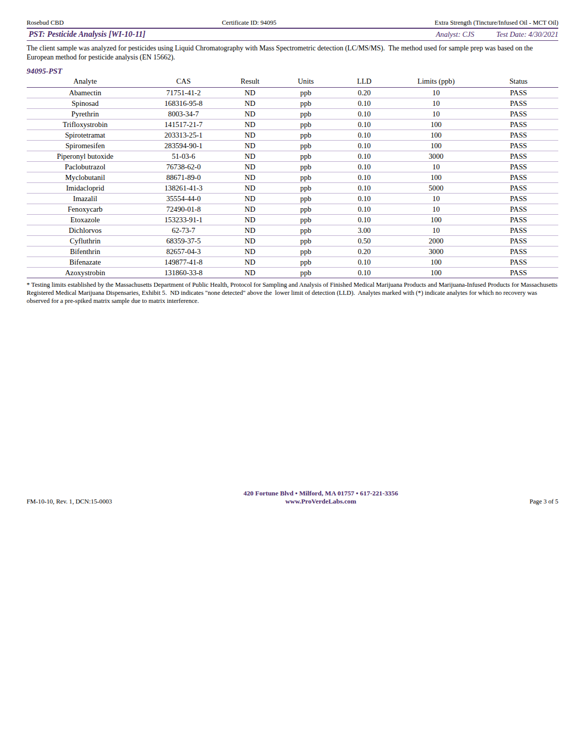Rosebud CBD
Certificate ID: 94095
Extra Strength (Tincture/Infused Oil - MCT Oil)
PST: Pesticide Analysis [WI-10-11]
Analyst: CJS Test Date: 4/30/2021
The client sample was analyzed for pesticides using Liquid Chromatography with Mass Spectrometric detection (LC/MS/MS). The method used for sample prep was based on the European method for pesticide analysis (EN 15662).
94095-PST
| Analyte | CAS | Result | Units | LLD | Limits (ppb) | Status |
| --- | --- | --- | --- | --- | --- | --- |
| Abamectin | 71751-41-2 | ND | ppb | 0.20 | 10 | PASS |
| Spinosad | 168316-95-8 | ND | ppb | 0.10 | 10 | PASS |
| Pyrethrin | 8003-34-7 | ND | ppb | 0.10 | 10 | PASS |
| Trifloxystrobin | 141517-21-7 | ND | ppb | 0.10 | 100 | PASS |
| Spirotetramat | 203313-25-1 | ND | ppb | 0.10 | 100 | PASS |
| Spiromesifen | 283594-90-1 | ND | ppb | 0.10 | 100 | PASS |
| Piperonyl butoxide | 51-03-6 | ND | ppb | 0.10 | 3000 | PASS |
| Paclobutrazol | 76738-62-0 | ND | ppb | 0.10 | 10 | PASS |
| Myclobutanil | 88671-89-0 | ND | ppb | 0.10 | 100 | PASS |
| Imidacloprid | 138261-41-3 | ND | ppb | 0.10 | 5000 | PASS |
| Imazalil | 35554-44-0 | ND | ppb | 0.10 | 10 | PASS |
| Fenoxycarb | 72490-01-8 | ND | ppb | 0.10 | 10 | PASS |
| Etoxazole | 153233-91-1 | ND | ppb | 0.10 | 100 | PASS |
| Dichlorvos | 62-73-7 | ND | ppb | 3.00 | 10 | PASS |
| Cyfluthrin | 68359-37-5 | ND | ppb | 0.50 | 2000 | PASS |
| Bifenthrin | 82657-04-3 | ND | ppb | 0.20 | 3000 | PASS |
| Bifenazate | 149877-41-8 | ND | ppb | 0.10 | 100 | PASS |
| Azoxystrobin | 131860-33-8 | ND | ppb | 0.10 | 100 | PASS |
* Testing limits established by the Massachusetts Department of Public Health, Protocol for Sampling and Analysis of Finished Medical Marijuana Products and Marijuana-Infused Products for Massachusetts Registered Medical Marijuana Dispensaries, Exhibit 5. ND indicates "none detected" above the lower limit of detection (LLD). Analytes marked with (*) indicate analytes for which no recovery was observed for a pre-spiked matrix sample due to matrix interference.
FM-10-10, Rev. 1, DCN:15-0003
420 Fortune Blvd • Milford, MA 01757 • 617-221-3356
www.ProVerdeLabs.com
Page 3 of 5